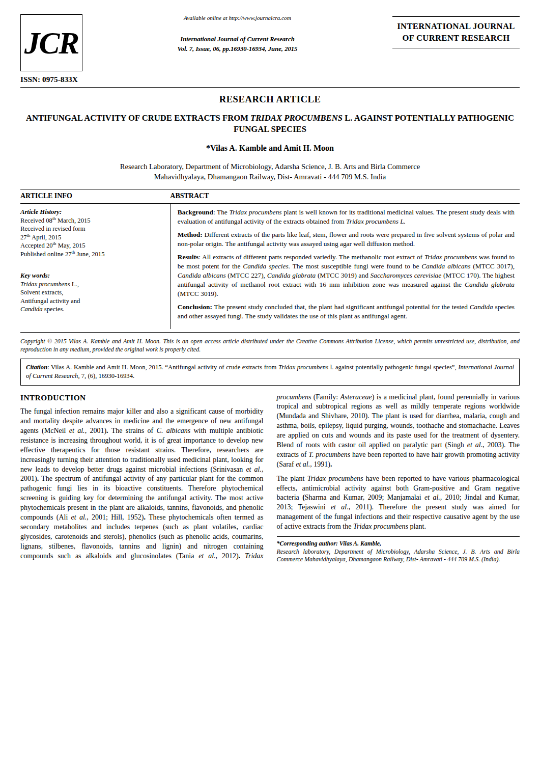JCR
Available online at http://www.journalcra.com
International Journal of Current Research
Vol. 7, Issue, 06, pp.16930-16934, June, 2015
INTERNATIONAL JOURNAL
OF CURRENT RESEARCH
ISSN: 0975-833X
RESEARCH ARTICLE
ANTIFUNGAL ACTIVITY OF CRUDE EXTRACTS FROM TRIDAX PROCUMBENS L. AGAINST POTENTIALLY PATHOGENIC FUNGAL SPECIES
*Vilas A. Kamble and Amit H. Moon
Research Laboratory, Department of Microbiology, Adarsha Science, J. B. Arts and Birla Commerce
Mahavidhyalaya, Dhamangaon Railway, Dist- Amravati - 444 709 M.S. India
| ARTICLE INFO | ABSTRACT |
| --- | --- |
| Article History: Received 08 th March, 2015 Received in revised form 27 th April, 2015 Accepted 20 th May, 2015 Published online 27 th June, 2015 Key words: Tridax procumbens L., Solvent extracts, Antifungal activity and Candida species. | Background : The Tridax procumbens plant is well known for its traditional medicinal values. The present study deals with evaluation of antifungal activity of the extracts obtained from Tridax procumbens L. Method: Different extracts of the parts like leaf, stem, flower and roots were prepared in five solvent systems of polar and non-polar origin. The antifungal activity was assayed using agar well diffusion method. Results : All extracts of different parts responded variedly. The methanolic root extract of Tridax procumbens was found to be most potent for the Candida species. The most susceptible fungi were found to be Candida albicans (MTCC 3017), Candida albicans (MTCC 227), Candida glabrata (MTCC 3019) and Saccharomyces cerevisiae (MTCC 170). The highest antifungal activity of methanol root extract with 16 mm inhibition zone was measured against the Candida glabrata (MTCC 3019). Conclusion: The present study concluded that, the plant had significant antifungal potential for the tested Candida species and other assayed fungi. The study validates the use of this plant as antifungal agent. |
Copyright © 2015 Vilas A. Kamble and Amit H. Moon. This is an open access article distributed under the Creative Commons Attribution License, which permits unrestricted use, distribution, and reproduction in any medium, provided the original work is properly cited.
Citation: Vilas A. Kamble and Amit H. Moon, 2015. “Antifungal activity of crude extracts from Tridax procumbens l. against potentially pathogenic fungal species”, International Journal of Current Research, 7, (6), 16930-16934.
INTRODUCTION
The fungal infection remains major killer and also a significant cause of morbidity and mortality despite advances in medicine and the emergence of new antifungal agents (McNeil et al., 2001). The strains of C. albicans with multiple antibiotic resistance is increasing throughout world, it is of great importance to develop new effective therapeutics for those resistant strains. Therefore, researchers are increasingly turning their attention to traditionally used medicinal plant, looking for new leads to develop better drugs against microbial infections (Srinivasan et al., 2001). The spectrum of antifungal activity of any particular plant for the common pathogenic fungi lies in its bioactive constituents. Therefore phytochemical screening is guiding key for determining the antifungal activity. The most active phytochemicals present in the plant are alkaloids, tannins, flavonoids, and phenolic compounds (Ali et al., 2001; Hill, 1952). These phytochemicals often termed as secondary metabolites and includes terpenes (such as plant volatiles, cardiac glycosides, carotenoids and sterols), phenolics (such as phenolic acids, coumarins, lignans, stilbenes, flavonoids, tannins and lignin) and nitrogen containing compounds such as alkaloids and glucosinolates (Tania et al., 2012). Tridax procumbens (Family: Asteraceae) is a medicinal plant, found perennially in various tropical and subtropical regions as well as mildly temperate regions worldwide (Mundada and Shivhare, 2010). The plant is used for diarrhea, malaria, cough and asthma, boils, epilepsy, liquid purging, wounds, toothache and stomachache. Leaves are applied on cuts and wounds and its paste used for the treatment of dysentery. Blend of roots with castor oil applied on paralytic part (Singh et al., 2003). The extracts of T. procumbens have been reported to have hair growth promoting activity (Saraf et al., 1991).
The plant Tridax procumbens have been reported to have various pharmacological effects, antimicrobial activity against both Gram-positive and Gram negative bacteria (Sharma and Kumar, 2009; Manjamalai et al., 2010; Jindal and Kumar, 2013; Tejaswini et al., 2011). Therefore the present study was aimed for management of the fungal infections and their respective causative agent by the use of active extracts from the Tridax procumbens plant.
*Corresponding author: Vilas A. Kamble,
Research laboratory, Department of Microbiology, Adarsha Science, J. B. Arts and Birla Commerce Mahavidhyalaya, Dhamangaon Railway, Dist- Amravati - 444 709 M.S. (India).